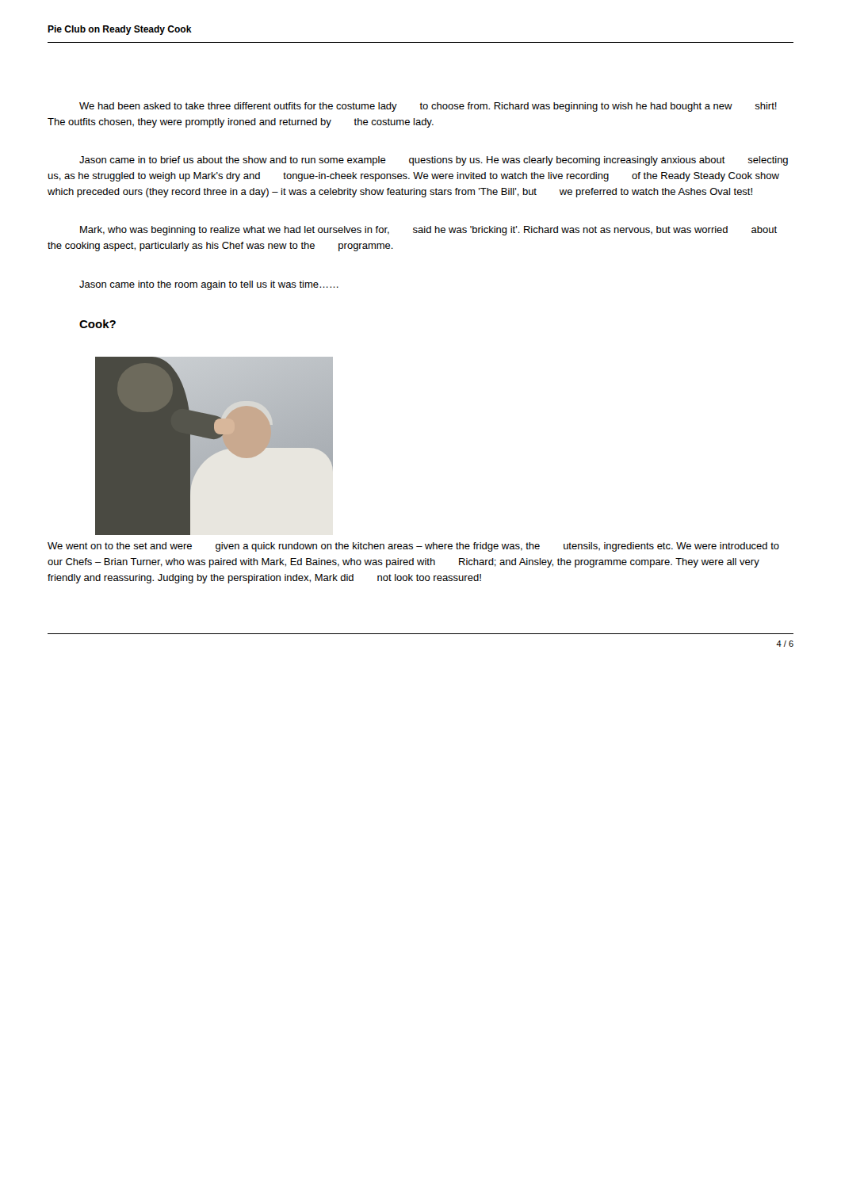Pie Club on Ready Steady Cook
We had been asked to take three different outfits for the costume lady to choose from. Richard was beginning to wish he had bought a new shirt! The outfits chosen, they were promptly ironed and returned by the costume lady.
Jason came in to brief us about the show and to run some example questions by us. He was clearly becoming increasingly anxious about selecting us, as he struggled to weigh up Mark's dry and tongue-in-cheek responses. We were invited to watch the live recording of the Ready Steady Cook show which preceded ours (they record three in a day) – it was a celebrity show featuring stars from 'The Bill', but we preferred to watch the Ashes Oval test!
Mark, who was beginning to realize what we had let ourselves in for, said he was 'bricking it'. Richard was not as nervous, but was worried about the cooking aspect, particularly as his Chef was new to the programme.
Jason came into the room again to tell us it was time……
Cook?
We went on to the set and were given a quick rundown on the kitchen areas – where the fridge was, the utensils, ingredients etc. We were introduced to our Chefs – Brian Turner, who was paired with Mark, Ed Baines, who was paired with Richard; and Ainsley, the programme compare. They were all very friendly and reassuring. Judging by the perspiration index, Mark did not look too reassured!
4 / 6